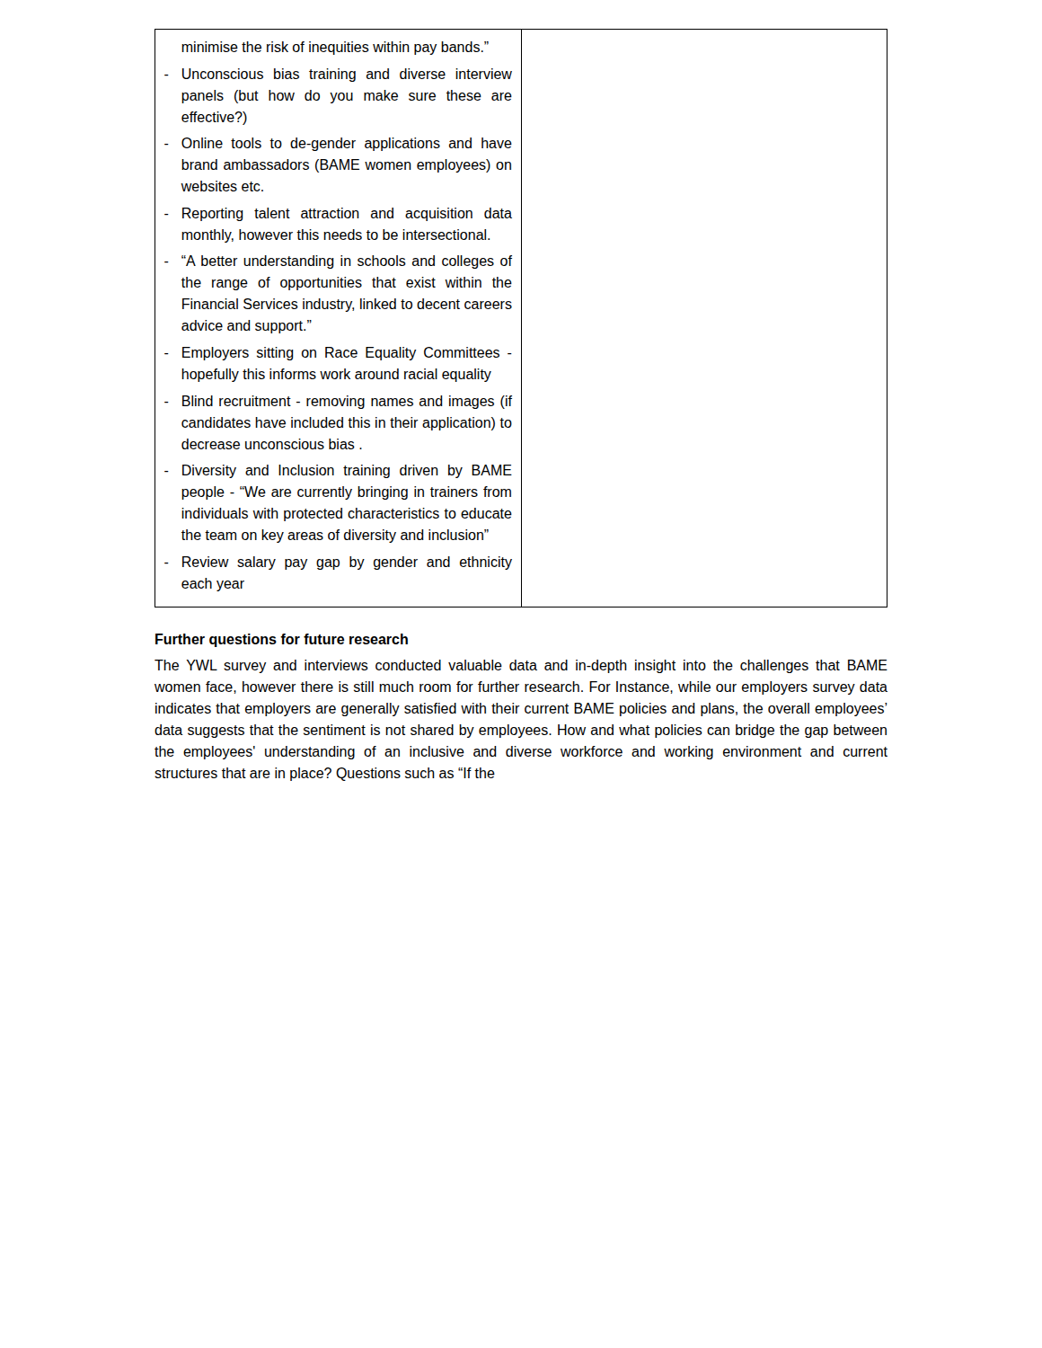| minimise the risk of inequities within pay bands.” Unconscious bias training and diverse interview panels (but how do you make sure these are effective?) Online tools to de-gender applications and have brand ambassadors (BAME women employees) on websites etc. Reporting talent attraction and acquisition data monthly, however this needs to be intersectional. “A better understanding in schools and colleges of the range of opportunities that exist within the Financial Services industry, linked to decent careers advice and support.” Employers sitting on Race Equality Committees - hopefully this informs work around racial equality Blind recruitment - removing names and images (if candidates have included this in their application) to decrease unconscious bias . Diversity and Inclusion training driven by BAME people - “We are currently bringing in trainers from individuals with protected characteristics to educate the team on key areas of diversity and inclusion” Review salary pay gap by gender and ethnicity each year | |
Further questions for future research
The YWL survey and interviews conducted valuable data and in-depth insight into the challenges that BAME women face, however there is still much room for further research. For Instance, while our employers survey data indicates that employers are generally satisfied with their current BAME policies and plans, the overall employees’ data suggests that the sentiment is not shared by employees. How and what policies can bridge the gap between the employees' understanding of an inclusive and diverse workforce and working environment and current structures that are in place? Questions such as “If the